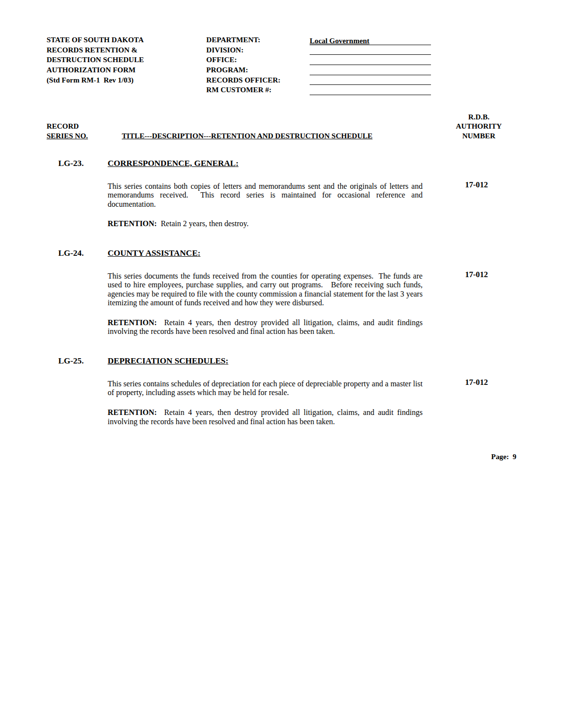| STATE OF SOUTH DAKOTA | DEPARTMENT: | Local Government |
| RECORDS RETENTION & | DIVISION: | |
| DESTRUCTION SCHEDULE | OFFICE: | |
| AUTHORIZATION FORM | PROGRAM: | |
| (Std Form RM-1 Rev 1/03) | RECORDS OFFICER: | |
| | RM CUSTOMER #: | |
| | | R.D.B. |
| RECORD | | AUTHORITY |
| SERIES NO. | TITLE---DESCRIPTION---RETENTION AND DESTRUCTION SCHEDULE | NUMBER |
| LG-23. | CORRESPONDENCE, GENERAL : This series contains both copies of letters and memorandums sent and the originals of letters and memorandums received. This record series is maintained for occasional reference and documentation. RETENTION: Retain 2 years, then destroy. | 17-012 |
| LG-24. | COUNTY ASSISTANCE : This series documents the funds received from the counties for operating expenses. The funds are used to hire employees, purchase supplies, and carry out programs. Before receiving such funds, agencies may be required to file with the county commission a financial statement for the last 3 years itemizing the amount of funds received and how they were disbursed. RETENTION: Retain 4 years, then destroy provided all litigation, claims, and audit findings involving the records have been resolved and final action has been taken. | 17-012 |
| LG-25. | DEPRECIATION SCHEDULES : This series contains schedules of depreciation for each piece of depreciable property and a master list of property, including assets which may be held for resale. RETENTION: Retain 4 years, then destroy provided all litigation, claims, and audit findings involving the records have been resolved and final action has been taken. | 17-012 |
Page: 9